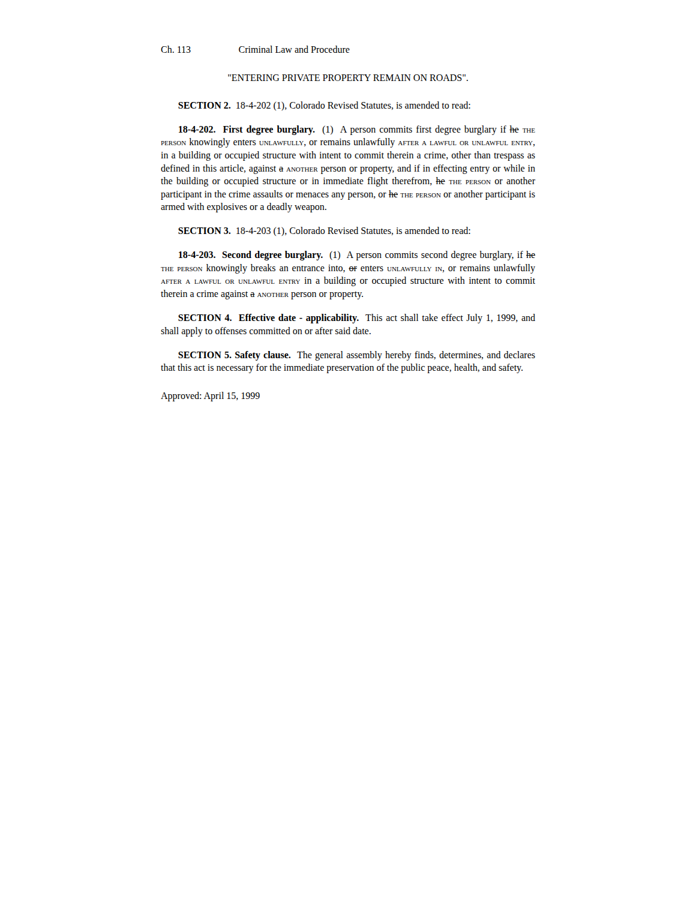Ch. 113
Criminal Law and Procedure
"ENTERING PRIVATE PROPERTY REMAIN ON ROADS".
SECTION 2. 18-4-202 (1), Colorado Revised Statutes, is amended to read:
18-4-202. First degree burglary. (1) A person commits first degree burglary if he the person knowingly enters unlawfully, or remains unlawfully after a lawful or unlawful entry, in a building or occupied structure with intent to commit therein a crime, other than trespass as defined in this article, against a another person or property, and if in effecting entry or while in the building or occupied structure or in immediate flight therefrom, he the person or another participant in the crime assaults or menaces any person, or he the person or another participant is armed with explosives or a deadly weapon.
SECTION 3. 18-4-203 (1), Colorado Revised Statutes, is amended to read:
18-4-203. Second degree burglary. (1) A person commits second degree burglary, if he the person knowingly breaks an entrance into, or enters unlawfully in, or remains unlawfully after a lawful or unlawful entry in a building or occupied structure with intent to commit therein a crime against a another person or property.
SECTION 4. Effective date - applicability. This act shall take effect July 1, 1999, and shall apply to offenses committed on or after said date.
SECTION 5. Safety clause. The general assembly hereby finds, determines, and declares that this act is necessary for the immediate preservation of the public peace, health, and safety.
Approved: April 15, 1999